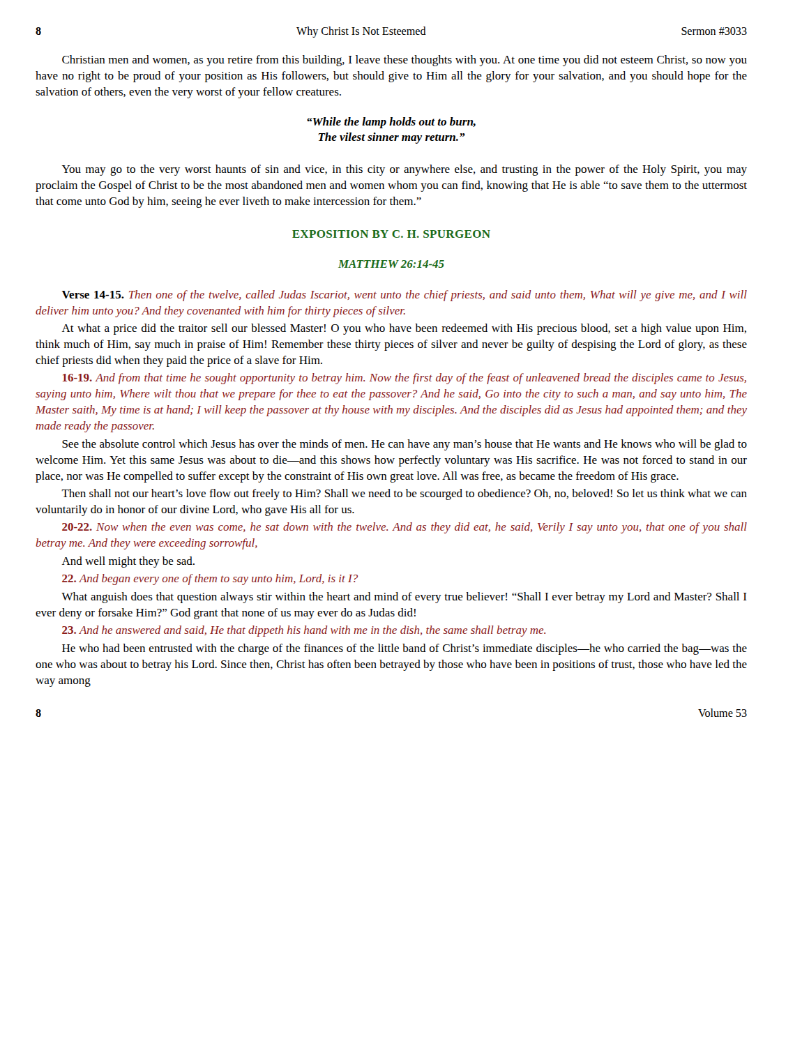8 Why Christ Is Not Esteemed Sermon #3033
Christian men and women, as you retire from this building, I leave these thoughts with you. At one time you did not esteem Christ, so now you have no right to be proud of your position as His followers, but should give to Him all the glory for your salvation, and you should hope for the salvation of others, even the very worst of your fellow creatures.
“While the lamp holds out to burn,
The vilest sinner may return.”
You may go to the very worst haunts of sin and vice, in this city or anywhere else, and trusting in the power of the Holy Spirit, you may proclaim the Gospel of Christ to be the most abandoned men and women whom you can find, knowing that He is able “to save them to the uttermost that come unto God by him, seeing he ever liveth to make intercession for them.”
EXPOSITION BY C. H. SPURGEON
MATTHEW 26:14-45
Verse 14-15. Then one of the twelve, called Judas Iscariot, went unto the chief priests, and said unto them, What will ye give me, and I will deliver him unto you? And they covenanted with him for thirty pieces of silver.
At what a price did the traitor sell our blessed Master! O you who have been redeemed with His precious blood, set a high value upon Him, think much of Him, say much in praise of Him! Remember these thirty pieces of silver and never be guilty of despising the Lord of glory, as these chief priests did when they paid the price of a slave for Him.
16-19. And from that time he sought opportunity to betray him. Now the first day of the feast of unleavened bread the disciples came to Jesus, saying unto him, Where wilt thou that we prepare for thee to eat the passover? And he said, Go into the city to such a man, and say unto him, The Master saith, My time is at hand; I will keep the passover at thy house with my disciples. And the disciples did as Jesus had appointed them; and they made ready the passover.
See the absolute control which Jesus has over the minds of men. He can have any man’s house that He wants and He knows who will be glad to welcome Him. Yet this same Jesus was about to die—and this shows how perfectly voluntary was His sacrifice. He was not forced to stand in our place, nor was He compelled to suffer except by the constraint of His own great love. All was free, as became the freedom of His grace.
Then shall not our heart’s love flow out freely to Him? Shall we need to be scourged to obedience? Oh, no, beloved! So let us think what we can voluntarily do in honor of our divine Lord, who gave His all for us.
20-22. Now when the even was come, he sat down with the twelve. And as they did eat, he said, Verily I say unto you, that one of you shall betray me. And they were exceeding sorrowful,
And well might they be sad.
22. And began every one of them to say unto him, Lord, is it I?
What anguish does that question always stir within the heart and mind of every true believer! “Shall I ever betray my Lord and Master? Shall I ever deny or forsake Him?” God grant that none of us may ever do as Judas did!
23. And he answered and said, He that dippeth his hand with me in the dish, the same shall betray me.
He who had been entrusted with the charge of the finances of the little band of Christ’s immediate disciples—he who carried the bag—was the one who was about to betray his Lord. Since then, Christ has often been betrayed by those who have been in positions of trust, those who have led the way among
8 Volume 53